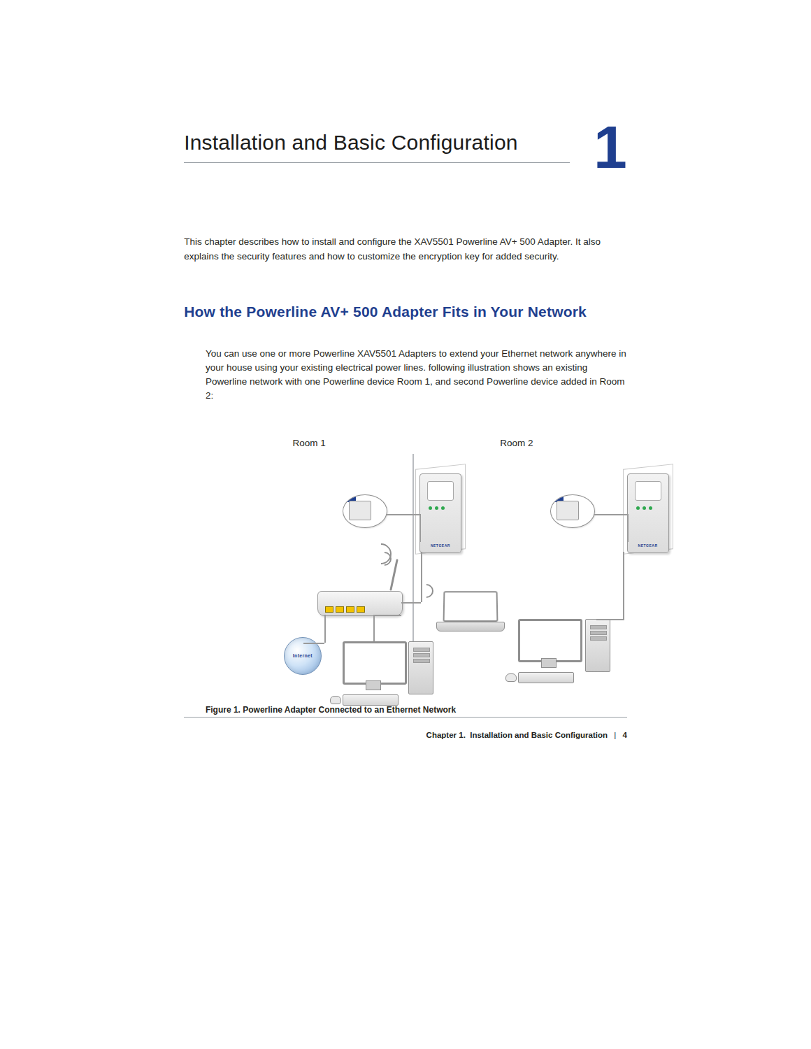Installation and Basic Configuration
1
This chapter describes how to install and configure the XAV5501 Powerline AV+ 500 Adapter. It also explains the security features and how to customize the encryption key for added security.
How the Powerline AV+ 500 Adapter Fits in Your Network
You can use one or more Powerline XAV5501 Adapters to extend your Ethernet network anywhere in your house using your existing electrical power lines. following illustration shows an existing Powerline network with one Powerline device Room 1, and second Powerline device added in Room 2:
Room 1 Room 2
Internet
Figure 1. Powerline Adapter Connected to an Ethernet Network
Chapter 1. Installation and Basic Configuration | 4